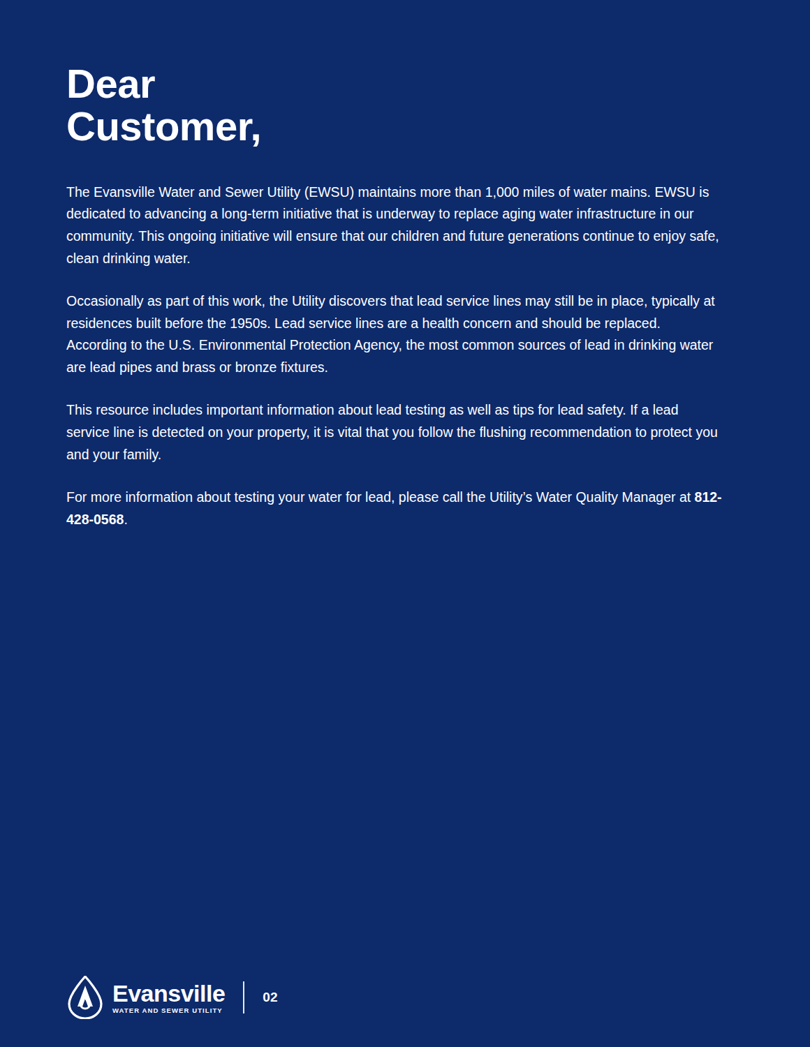Dear
Customer,
The Evansville Water and Sewer Utility (EWSU) maintains more than 1,000 miles of water mains. EWSU is dedicated to advancing a long-term initiative that is underway to replace aging water infrastructure in our community. This ongoing initiative will ensure that our children and future generations continue to enjoy safe, clean drinking water.
Occasionally as part of this work, the Utility discovers that lead service lines may still be in place, typically at residences built before the 1950s. Lead service lines are a health concern and should be replaced. According to the U.S. Environmental Protection Agency, the most common sources of lead in drinking water are lead pipes and brass or bronze fixtures.
This resource includes important information about lead testing as well as tips for lead safety. If a lead service line is detected on your property, it is vital that you follow the flushing recommendation to protect you and your family.
For more information about testing your water for lead, please call the Utility’s Water Quality Manager at 812-428-0568.
Evansville WATER AND SEWER UTILITY
02